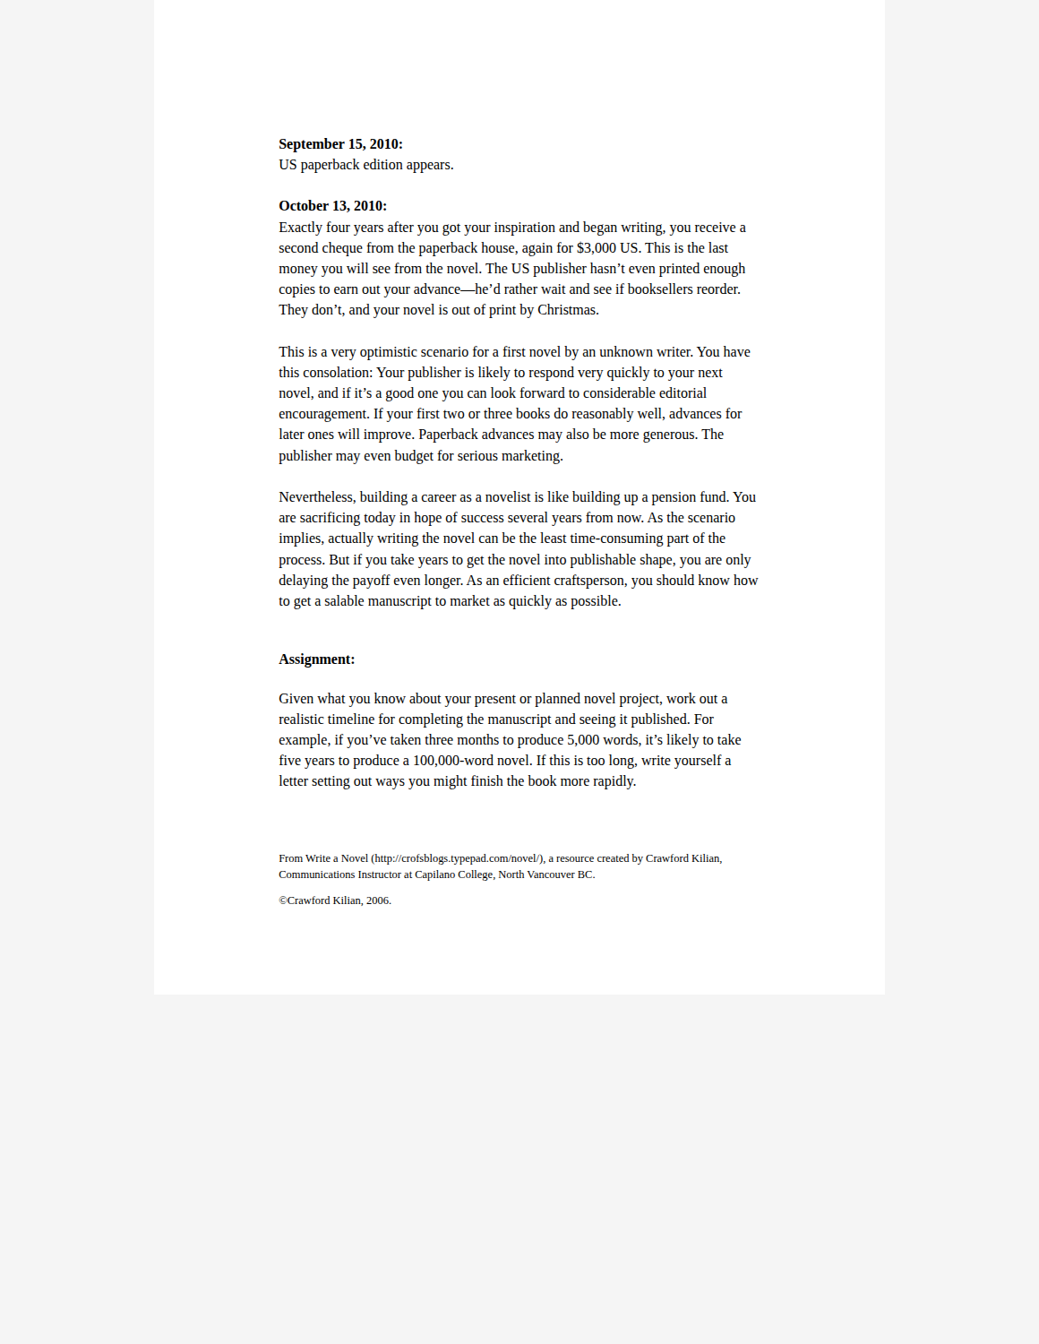September 15, 2010:
US paperback edition appears.
October 13, 2010:
Exactly four years after you got your inspiration and began writing, you receive a second cheque from the paperback house, again for $3,000 US. This is the last money you will see from the novel. The US publisher hasn’t even printed enough copies to earn out your advance—he’d rather wait and see if booksellers reorder. They don’t, and your novel is out of print by Christmas.
This is a very optimistic scenario for a first novel by an unknown writer. You have this consolation: Your publisher is likely to respond very quickly to your next novel, and if it’s a good one you can look forward to considerable editorial encouragement. If your first two or three books do reasonably well, advances for later ones will improve. Paperback advances may also be more generous. The publisher may even budget for serious marketing.
Nevertheless, building a career as a novelist is like building up a pension fund. You are sacrificing today in hope of success several years from now. As the scenario implies, actually writing the novel can be the least time-consuming part of the process. But if you take years to get the novel into publishable shape, you are only delaying the payoff even longer. As an efficient craftsperson, you should know how to get a salable manuscript to market as quickly as possible.
Assignment:
Given what you know about your present or planned novel project, work out a realistic timeline for completing the manuscript and seeing it published. For example, if you’ve taken three months to produce 5,000 words, it’s likely to take five years to produce a 100,000-word novel. If this is too long, write yourself a letter setting out ways you might finish the book more rapidly.
From Write a Novel (http://crofsblogs.typepad.com/novel/), a resource created by Crawford Kilian, Communications Instructor at Capilano College, North Vancouver BC.
©Crawford Kilian, 2006.